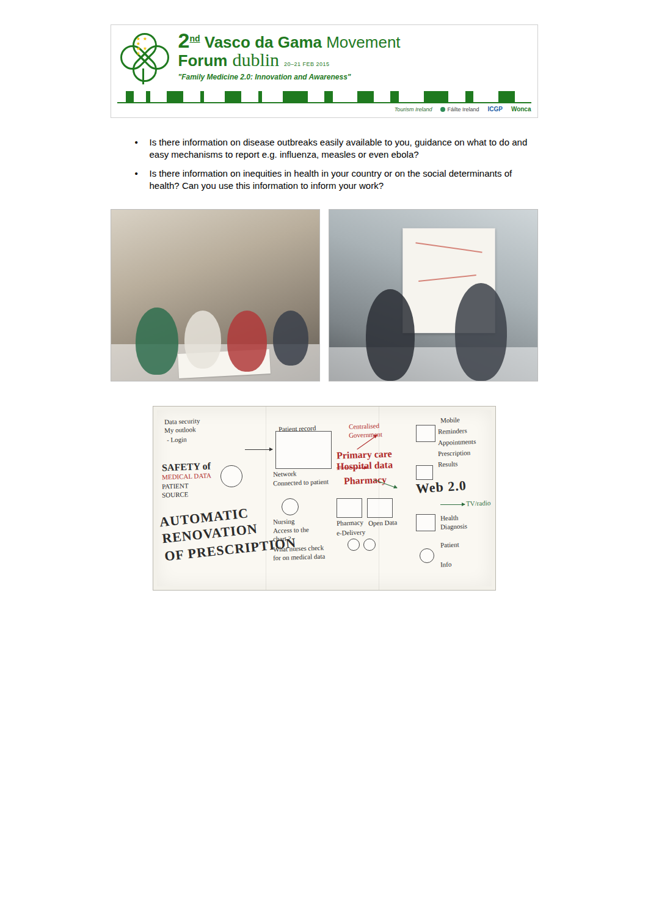★ ★ ★
★ ★ ★
2nd Vasco da Gama Movement
Forum dublin 20–21 FEB 2015
"Family Medicine 2.0: Innovation and Awareness"
Tourism Ireland Fáilte Ireland ICGP Wonca
Is there information on disease outbreaks easily available to you, guidance on what to do and easy mechanisms to report e.g. influenza, measles or even ebola?
Is there information on inequities in health in your country or on the social determinants of health? Can you use this information to inform your work?
Data security
My outlook
- Login
SAFETY of
MEDICAL DATA
PATIENT
SOURCE
AUTOMATIC
RENOVATION
OF PRESCRIPTION
Patient record
Network
Connected to patient
Nursing
Access to the
chart ?
What nurses check
for on medical data
Centralised
Government
Primary care
Hospital data
Pharmacy
Pharmacy
Open Data
e-Delivery
Mobile
Reminders
Appointments
Prescription
Results
Web 2.0
TV/radio
Health
Diagnosis
Patient
Info